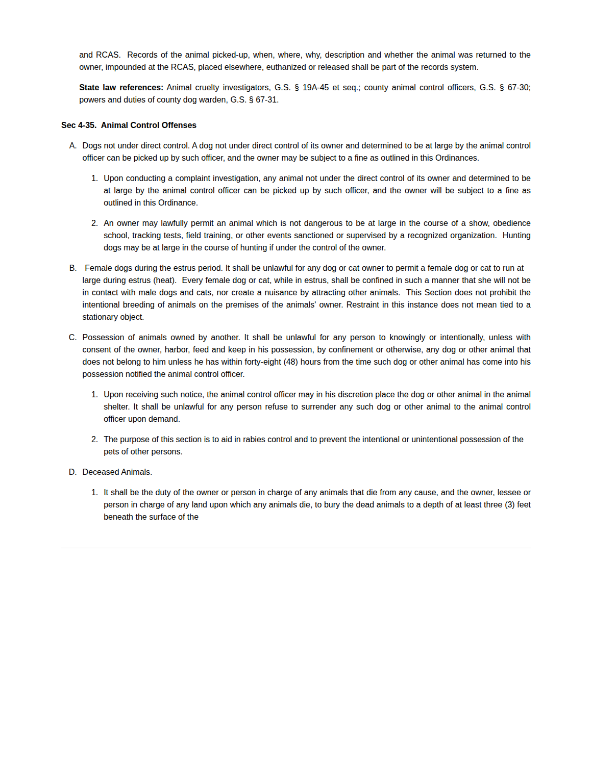and RCAS. Records of the animal picked-up, when, where, why, description and whether the animal was returned to the owner, impounded at the RCAS, placed elsewhere, euthanized or released shall be part of the records system.
State law references: Animal cruelty investigators, G.S. § 19A-45 et seq.; county animal control officers, G.S. § 67-30; powers and duties of county dog warden, G.S. § 67-31.
Sec 4-35. Animal Control Offenses
Dogs not under direct control. A dog not under direct control of its owner and determined to be at large by the animal control officer can be picked up by such officer, and the owner may be subject to a fine as outlined in this Ordinances.
Upon conducting a complaint investigation, any animal not under the direct control of its owner and determined to be at large by the animal control officer can be picked up by such officer, and the owner will be subject to a fine as outlined in this Ordinance.
An owner may lawfully permit an animal which is not dangerous to be at large in the course of a show, obedience school, tracking tests, field training, or other events sanctioned or supervised by a recognized organization. Hunting dogs may be at large in the course of hunting if under the control of the owner.
Female dogs during the estrus period. It shall be unlawful for any dog or cat owner to permit a female dog or cat to run at large during estrus (heat). Every female dog or cat, while in estrus, shall be confined in such a manner that she will not be in contact with male dogs and cats, nor create a nuisance by attracting other animals. This Section does not prohibit the intentional breeding of animals on the premises of the animals' owner. Restraint in this instance does not mean tied to a stationary object.
Possession of animals owned by another. It shall be unlawful for any person to knowingly or intentionally, unless with consent of the owner, harbor, feed and keep in his possession, by confinement or otherwise, any dog or other animal that does not belong to him unless he has within forty-eight (48) hours from the time such dog or other animal has come into his possession notified the animal control officer.
Upon receiving such notice, the animal control officer may in his discretion place the dog or other animal in the animal shelter. It shall be unlawful for any person refuse to surrender any such dog or other animal to the animal control officer upon demand.
The purpose of this section is to aid in rabies control and to prevent the intentional or unintentional possession of the pets of other persons.
Deceased Animals.
It shall be the duty of the owner or person in charge of any animals that die from any cause, and the owner, lessee or person in charge of any land upon which any animals die, to bury the dead animals to a depth of at least three (3) feet beneath the surface of the